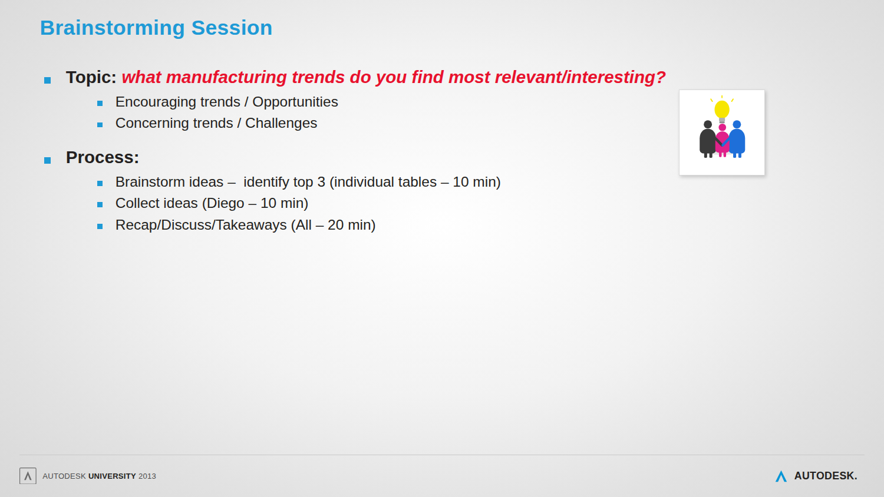Brainstorming Session
Topic: what manufacturing trends do you find most relevant/interesting?
Encouraging trends / Opportunities
Concerning trends / Challenges
Process:
Brainstorm ideas – identify top 3 (individual tables – 10 min)
Collect ideas (Diego – 10 min)
Recap/Discuss/Takeaways (All – 20 min)
AUTODESK UNIVERSITY 2013
AUTODESK.